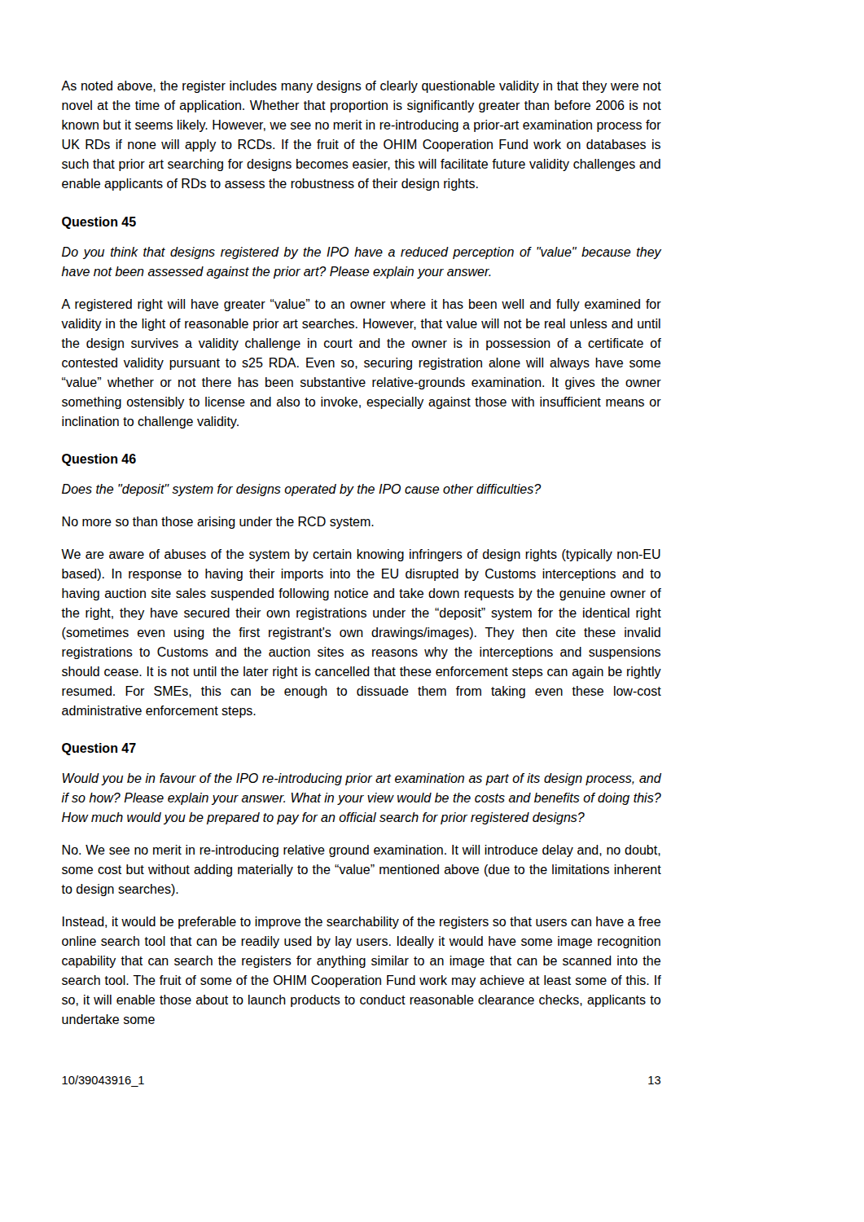As noted above, the register includes many designs of clearly questionable validity in that they were not novel at the time of application. Whether that proportion is significantly greater than before 2006 is not known but it seems likely. However, we see no merit in re-introducing a prior-art examination process for UK RDs if none will apply to RCDs. If the fruit of the OHIM Cooperation Fund work on databases is such that prior art searching for designs becomes easier, this will facilitate future validity challenges and enable applicants of RDs to assess the robustness of their design rights.
Question 45
Do you think that designs registered by the IPO have a reduced perception of "value" because they have not been assessed against the prior art? Please explain your answer.
A registered right will have greater “value” to an owner where it has been well and fully examined for validity in the light of reasonable prior art searches. However, that value will not be real unless and until the design survives a validity challenge in court and the owner is in possession of a certificate of contested validity pursuant to s25 RDA. Even so, securing registration alone will always have some “value” whether or not there has been substantive relative-grounds examination. It gives the owner something ostensibly to license and also to invoke, especially against those with insufficient means or inclination to challenge validity.
Question 46
Does the "deposit" system for designs operated by the IPO cause other difficulties?
No more so than those arising under the RCD system.
We are aware of abuses of the system by certain knowing infringers of design rights (typically non-EU based). In response to having their imports into the EU disrupted by Customs interceptions and to having auction site sales suspended following notice and take down requests by the genuine owner of the right, they have secured their own registrations under the “deposit” system for the identical right (sometimes even using the first registrant's own drawings/images). They then cite these invalid registrations to Customs and the auction sites as reasons why the interceptions and suspensions should cease. It is not until the later right is cancelled that these enforcement steps can again be rightly resumed. For SMEs, this can be enough to dissuade them from taking even these low-cost administrative enforcement steps.
Question 47
Would you be in favour of the IPO re-introducing prior art examination as part of its design process, and if so how? Please explain your answer. What in your view would be the costs and benefits of doing this? How much would you be prepared to pay for an official search for prior registered designs?
No. We see no merit in re-introducing relative ground examination. It will introduce delay and, no doubt, some cost but without adding materially to the “value” mentioned above (due to the limitations inherent to design searches).
Instead, it would be preferable to improve the searchability of the registers so that users can have a free online search tool that can be readily used by lay users. Ideally it would have some image recognition capability that can search the registers for anything similar to an image that can be scanned into the search tool. The fruit of some of the OHIM Cooperation Fund work may achieve at least some of this. If so, it will enable those about to launch products to conduct reasonable clearance checks, applicants to undertake some
10/39043916_1 13